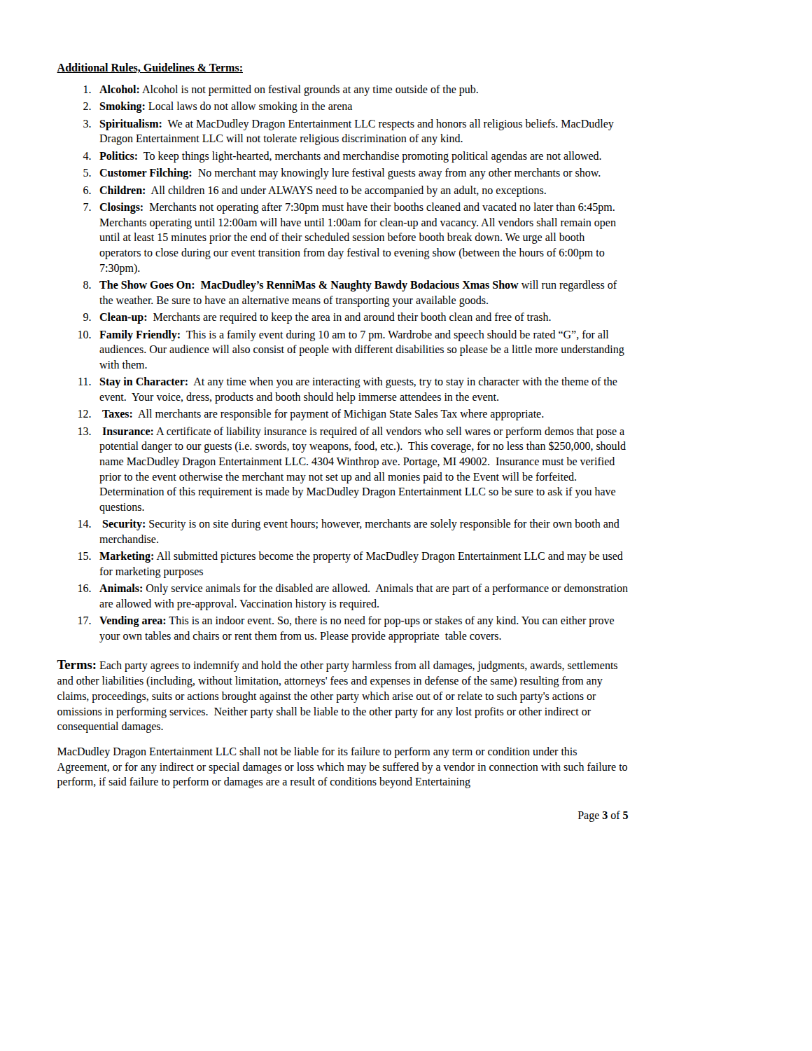Additional Rules, Guidelines & Terms:
Alcohol: Alcohol is not permitted on festival grounds at any time outside of the pub.
Smoking: Local laws do not allow smoking in the arena
Spiritualism: We at MacDudley Dragon Entertainment LLC respects and honors all religious beliefs. MacDudley Dragon Entertainment LLC will not tolerate religious discrimination of any kind.
Politics: To keep things light-hearted, merchants and merchandise promoting political agendas are not allowed.
Customer Filching: No merchant may knowingly lure festival guests away from any other merchants or show.
Children: All children 16 and under ALWAYS need to be accompanied by an adult, no exceptions.
Closings: Merchants not operating after 7:30pm must have their booths cleaned and vacated no later than 6:45pm. Merchants operating until 12:00am will have until 1:00am for clean-up and vacancy. All vendors shall remain open until at least 15 minutes prior the end of their scheduled session before booth break down. We urge all booth operators to close during our event transition from day festival to evening show (between the hours of 6:00pm to 7:30pm).
The Show Goes On: MacDudley’s RenniMas & Naughty Bawdy Bodacious Xmas Show will run regardless of the weather. Be sure to have an alternative means of transporting your available goods.
Clean-up: Merchants are required to keep the area in and around their booth clean and free of trash.
Family Friendly: This is a family event during 10 am to 7 pm. Wardrobe and speech should be rated “G”, for all audiences. Our audience will also consist of people with different disabilities so please be a little more understanding with them.
Stay in Character: At any time when you are interacting with guests, try to stay in character with the theme of the event. Your voice, dress, products and booth should help immerse attendees in the event.
Taxes: All merchants are responsible for payment of Michigan State Sales Tax where appropriate.
Insurance: A certificate of liability insurance is required of all vendors who sell wares or perform demos that pose a potential danger to our guests (i.e. swords, toy weapons, food, etc.). This coverage, for no less than $250,000, should name MacDudley Dragon Entertainment LLC. 4304 Winthrop ave. Portage, MI 49002. Insurance must be verified prior to the event otherwise the merchant may not set up and all monies paid to the Event will be forfeited. Determination of this requirement is made by MacDudley Dragon Entertainment LLC so be sure to ask if you have questions.
Security: Security is on site during event hours; however, merchants are solely responsible for their own booth and merchandise.
Marketing: All submitted pictures become the property of MacDudley Dragon Entertainment LLC and may be used for marketing purposes
Animals: Only service animals for the disabled are allowed. Animals that are part of a performance or demonstration are allowed with pre-approval. Vaccination history is required.
Vending area: This is an indoor event. So, there is no need for pop-ups or stakes of any kind. You can either prove your own tables and chairs or rent them from us. Please provide appropriate table covers.
Terms: Each party agrees to indemnify and hold the other party harmless from all damages, judgments, awards, settlements and other liabilities (including, without limitation, attorneys' fees and expenses in defense of the same) resulting from any claims, proceedings, suits or actions brought against the other party which arise out of or relate to such party's actions or omissions in performing services. Neither party shall be liable to the other party for any lost profits or other indirect or consequential damages.
MacDudley Dragon Entertainment LLC shall not be liable for its failure to perform any term or condition under this Agreement, or for any indirect or special damages or loss which may be suffered by a vendor in connection with such failure to perform, if said failure to perform or damages are a result of conditions beyond Entertaining
Page 3 of 5